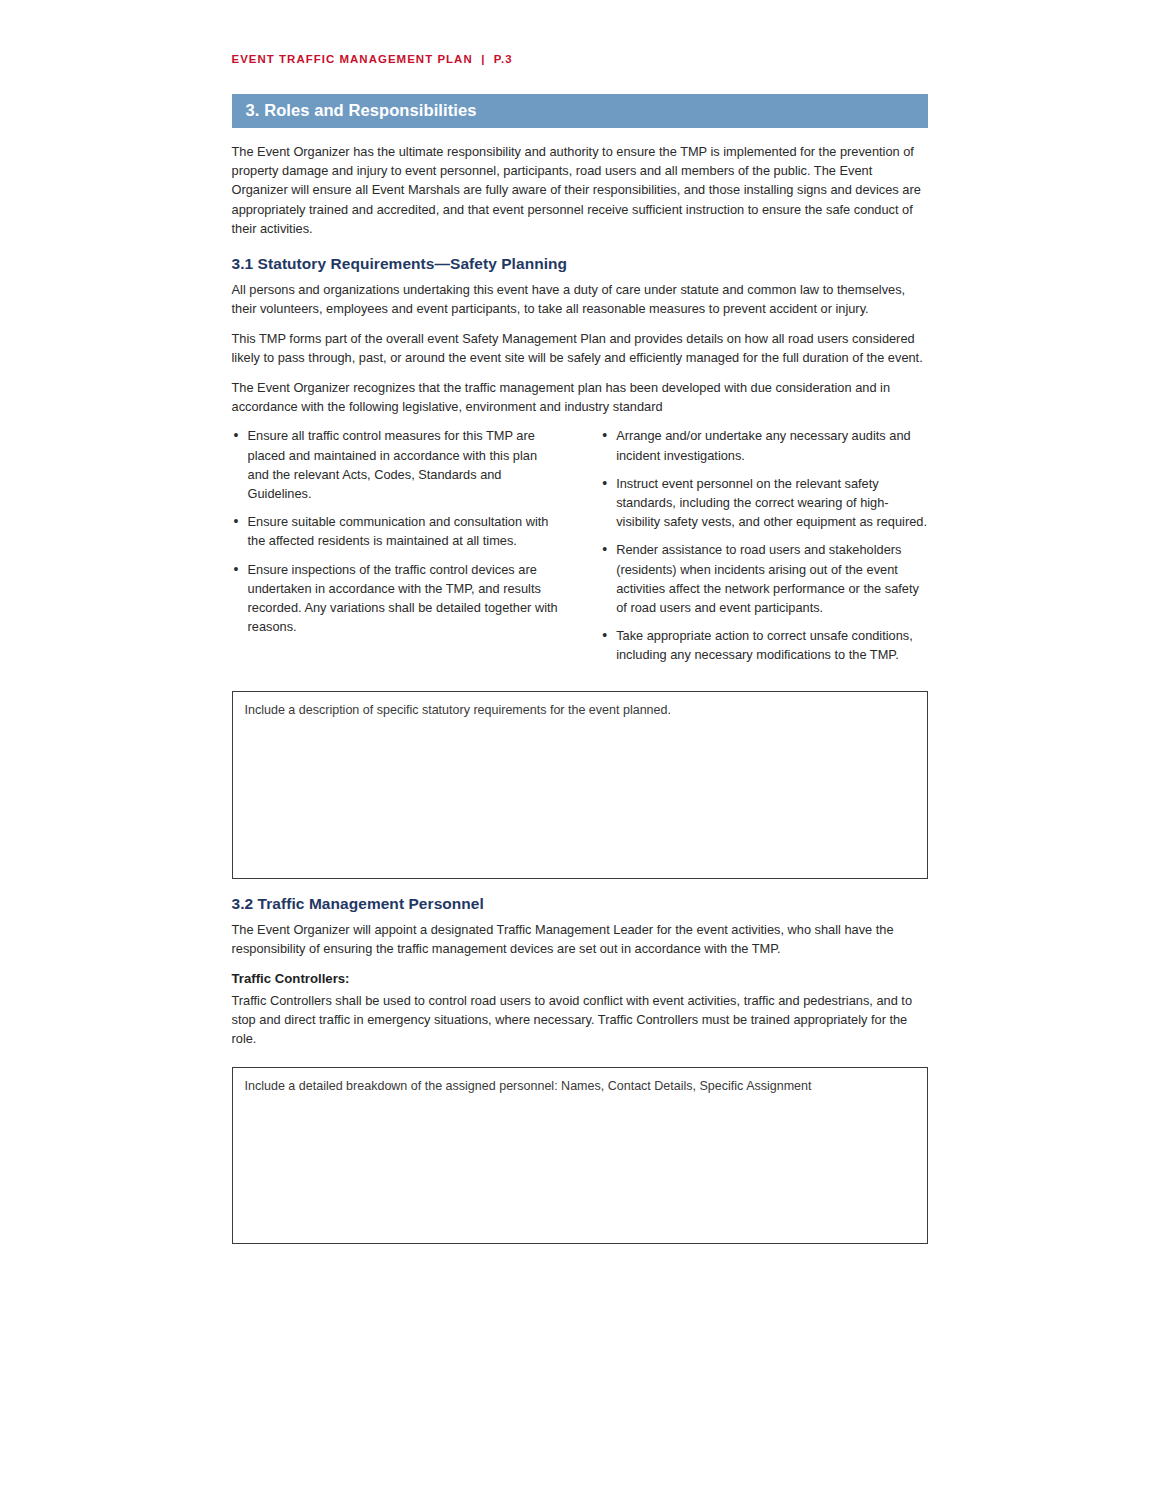Event Traffic Management Plan | P.3
3. Roles and Responsibilities
The Event Organizer has the ultimate responsibility and authority to ensure the TMP is implemented for the prevention of property damage and injury to event personnel, participants, road users and all members of the public. The Event Organizer will ensure all Event Marshals are fully aware of their responsibilities, and those installing signs and devices are appropriately trained and accredited, and that event personnel receive sufficient instruction to ensure the safe conduct of their activities.
3.1 Statutory Requirements—Safety Planning
All persons and organizations undertaking this event have a duty of care under statute and common law to themselves, their volunteers, employees and event participants, to take all reasonable measures to prevent accident or injury.
This TMP forms part of the overall event Safety Management Plan and provides details on how all road users considered likely to pass through, past, or around the event site will be safely and efficiently managed for the full duration of the event.
The Event Organizer recognizes that the traffic management plan has been developed with due consideration and in accordance with the following legislative, environment and industry standard
Ensure all traffic control measures for this TMP are placed and maintained in accordance with this plan and the relevant Acts, Codes, Standards and Guidelines.
Ensure suitable communication and consultation with the affected residents is maintained at all times.
Ensure inspections of the traffic control devices are undertaken in accordance with the TMP, and results recorded. Any variations shall be detailed together with reasons.
Arrange and/or undertake any necessary audits and incident investigations.
Instruct event personnel on the relevant safety standards, including the correct wearing of high-visibility safety vests, and other equipment as required.
Render assistance to road users and stakeholders (residents) when incidents arising out of the event activities affect the network performance or the safety of road users and event participants.
Take appropriate action to correct unsafe conditions, including any necessary modifications to the TMP.
Include a description of specific statutory requirements for the event planned.
3.2 Traffic Management Personnel
The Event Organizer will appoint a designated Traffic Management Leader for the event activities, who shall have the responsibility of ensuring the traffic management devices are set out in accordance with the TMP.
Traffic Controllers:
Traffic Controllers shall be used to control road users to avoid conflict with event activities, traffic and pedestrians, and to stop and direct traffic in emergency situations, where necessary. Traffic Controllers must be trained appropriately for the role.
Include a detailed breakdown of the assigned personnel: Names, Contact Details, Specific Assignment